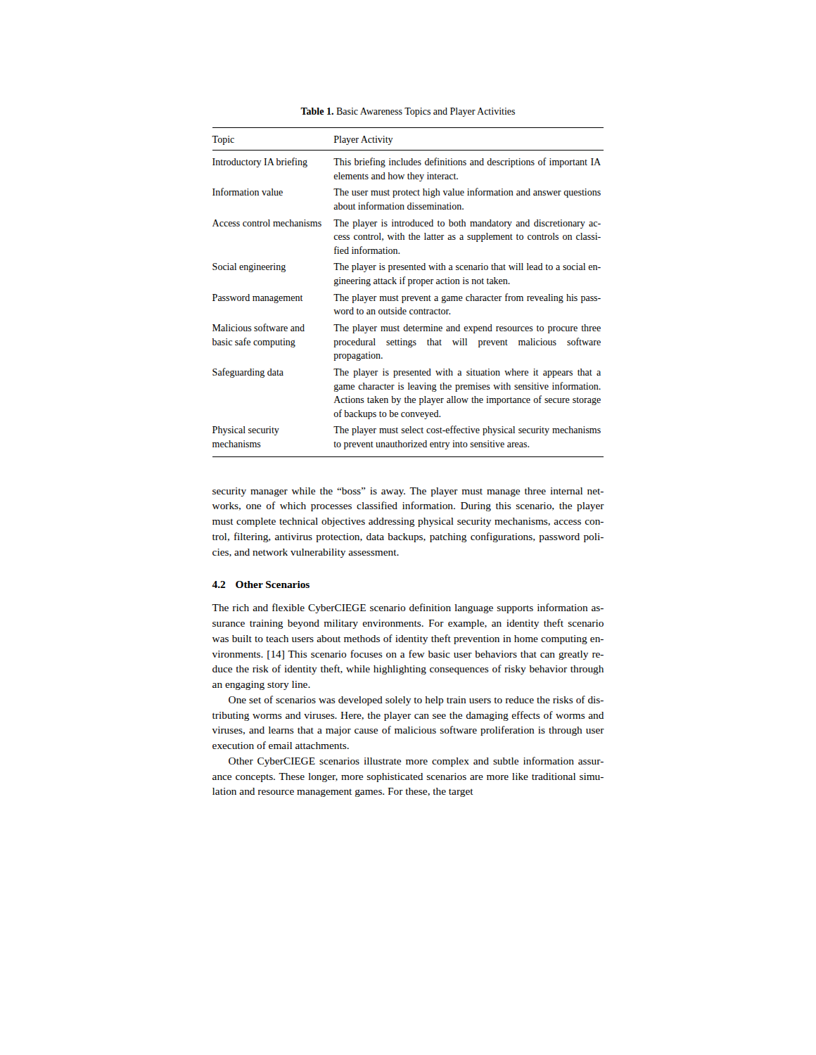Table 1. Basic Awareness Topics and Player Activities
| Topic | Player Activity |
| --- | --- |
| Introductory IA briefing | This briefing includes definitions and descriptions of important IA elements and how they interact. |
| Information value | The user must protect high value information and answer questions about information dissemination. |
| Access control mechanisms | The player is introduced to both mandatory and discretionary access control, with the latter as a supplement to controls on classified information. |
| Social engineering | The player is presented with a scenario that will lead to a social engineering attack if proper action is not taken. |
| Password management | The player must prevent a game character from revealing his password to an outside contractor. |
| Malicious software and basic safe computing | The player must determine and expend resources to procure three procedural settings that will prevent malicious software propagation. |
| Safeguarding data | The player is presented with a situation where it appears that a game character is leaving the premises with sensitive information. Actions taken by the player allow the importance of secure storage of backups to be conveyed. |
| Physical security mechanisms | The player must select cost-effective physical security mechanisms to prevent unauthorized entry into sensitive areas. |
security manager while the “boss” is away. The player must manage three internal networks, one of which processes classified information. During this scenario, the player must complete technical objectives addressing physical security mechanisms, access control, filtering, antivirus protection, data backups, patching configurations, password policies, and network vulnerability assessment.
4.2 Other Scenarios
The rich and flexible CyberCIEGE scenario definition language supports information assurance training beyond military environments. For example, an identity theft scenario was built to teach users about methods of identity theft prevention in home computing environments. [14] This scenario focuses on a few basic user behaviors that can greatly reduce the risk of identity theft, while highlighting consequences of risky behavior through an engaging story line.
One set of scenarios was developed solely to help train users to reduce the risks of distributing worms and viruses. Here, the player can see the damaging effects of worms and viruses, and learns that a major cause of malicious software proliferation is through user execution of email attachments.
Other CyberCIEGE scenarios illustrate more complex and subtle information assurance concepts. These longer, more sophisticated scenarios are more like traditional simulation and resource management games. For these, the target